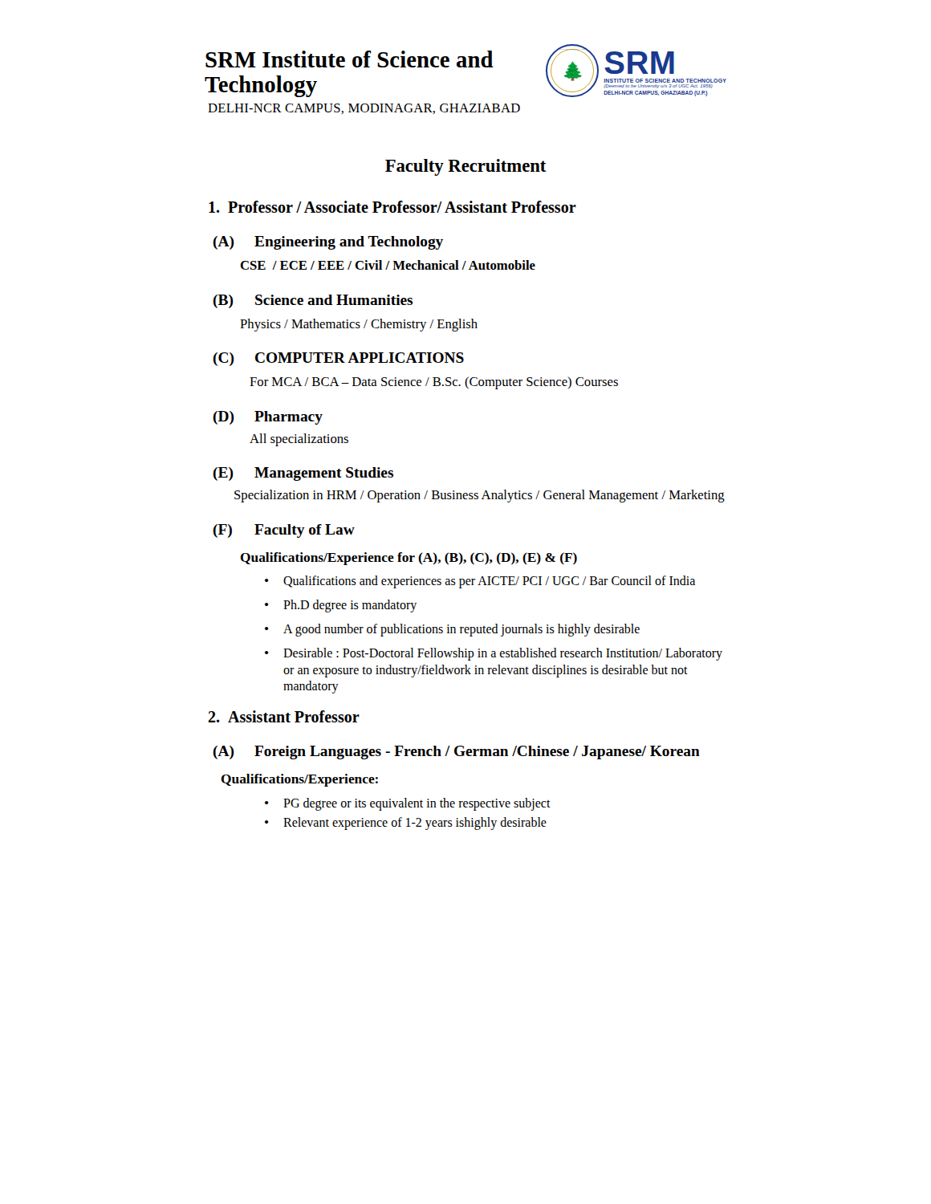SRM Institute of Science and Technology
DELHI-NCR CAMPUS, MODINAGAR, GHAZIABAD
SRM INSTITUTE OF SCIENCE AND TECHNOLOGY 🌲
SRM INSTITUTE OF SCIENCE AND TECHNOLOGY (Deemed to be University u/s 3 of UGC Act, 1956) DELHI-NCR CAMPUS, GHAZIABAD (U.P.)
Faculty Recruitment
1. Professor / Associate Professor/ Assistant Professor
(A) Engineering and Technology
CSE / ECE / EEE / Civil / Mechanical / Automobile
(B) Science and Humanities
Physics / Mathematics / Chemistry / English
(C) COMPUTER APPLICATIONS
For MCA / BCA – Data Science / B.Sc. (Computer Science) Courses
(D) Pharmacy
All specializations
(E) Management Studies
Specialization in HRM / Operation / Business Analytics / General Management / Marketing
(F) Faculty of Law
Qualifications/Experience for (A), (B), (C), (D), (E) & (F)
Qualifications and experiences as per AICTE/ PCI / UGC / Bar Council of India
Ph.D degree is mandatory
A good number of publications in reputed journals is highly desirable
Desirable : Post-Doctoral Fellowship in a established research Institution/ Laboratory or an exposure to industry/fieldwork in relevant disciplines is desirable but not mandatory
2. Assistant Professor
(A) Foreign Languages - French / German /Chinese / Japanese/ Korean
Qualifications/Experience:
PG degree or its equivalent in the respective subject
Relevant experience of 1-2 years ishighly desirable